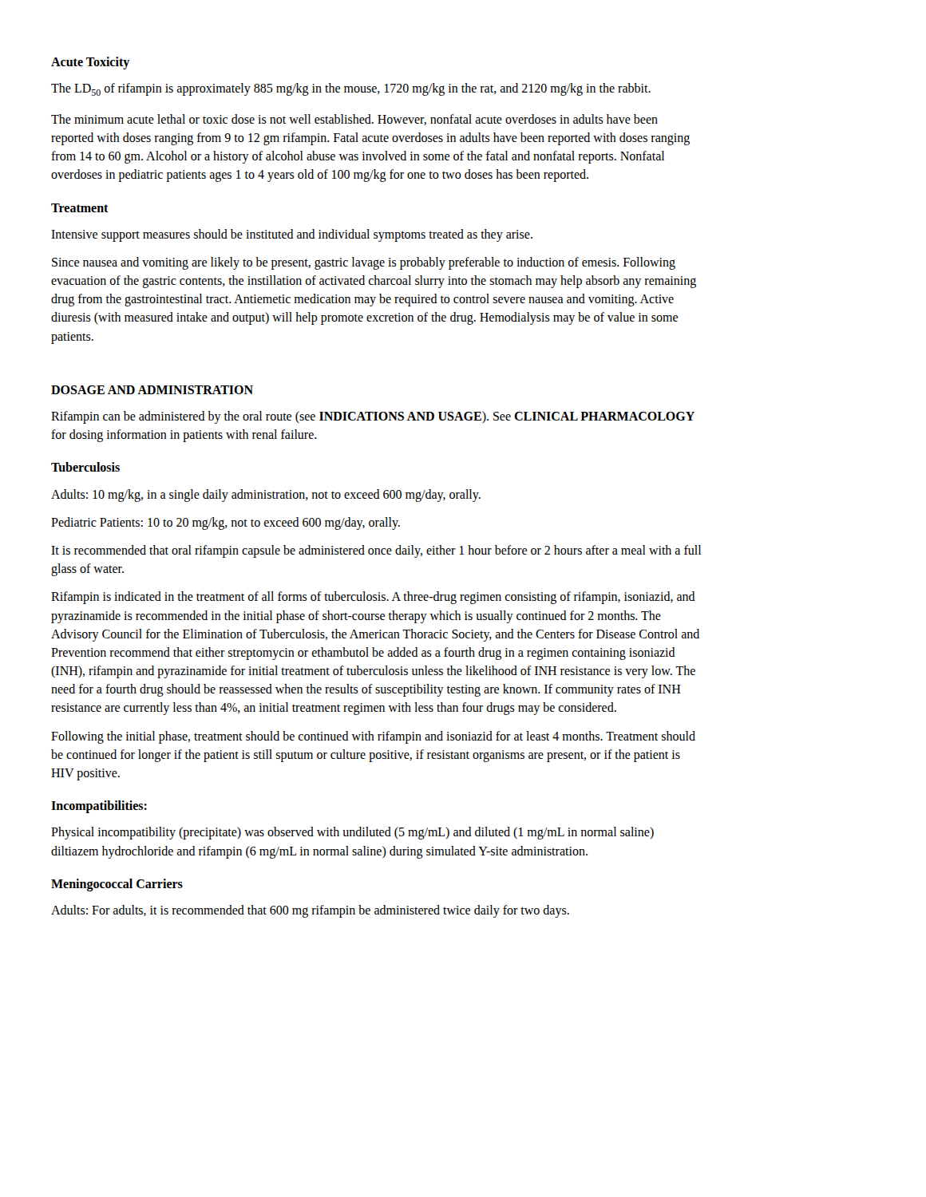Acute Toxicity
The LD50 of rifampin is approximately 885 mg/kg in the mouse, 1720 mg/kg in the rat, and 2120 mg/kg in the rabbit.
The minimum acute lethal or toxic dose is not well established. However, nonfatal acute overdoses in adults have been reported with doses ranging from 9 to 12 gm rifampin. Fatal acute overdoses in adults have been reported with doses ranging from 14 to 60 gm. Alcohol or a history of alcohol abuse was involved in some of the fatal and nonfatal reports. Nonfatal overdoses in pediatric patients ages 1 to 4 years old of 100 mg/kg for one to two doses has been reported.
Treatment
Intensive support measures should be instituted and individual symptoms treated as they arise.
Since nausea and vomiting are likely to be present, gastric lavage is probably preferable to induction of emesis. Following evacuation of the gastric contents, the instillation of activated charcoal slurry into the stomach may help absorb any remaining drug from the gastrointestinal tract. Antiemetic medication may be required to control severe nausea and vomiting. Active diuresis (with measured intake and output) will help promote excretion of the drug. Hemodialysis may be of value in some patients.
DOSAGE AND ADMINISTRATION
Rifampin can be administered by the oral route (see INDICATIONS AND USAGE). See CLINICAL PHARMACOLOGY for dosing information in patients with renal failure.
Tuberculosis
Adults: 10 mg/kg, in a single daily administration, not to exceed 600 mg/day, orally.
Pediatric Patients: 10 to 20 mg/kg, not to exceed 600 mg/day, orally.
It is recommended that oral rifampin capsule be administered once daily, either 1 hour before or 2 hours after a meal with a full glass of water.
Rifampin is indicated in the treatment of all forms of tuberculosis. A three-drug regimen consisting of rifampin, isoniazid, and pyrazinamide is recommended in the initial phase of short-course therapy which is usually continued for 2 months. The Advisory Council for the Elimination of Tuberculosis, the American Thoracic Society, and the Centers for Disease Control and Prevention recommend that either streptomycin or ethambutol be added as a fourth drug in a regimen containing isoniazid (INH), rifampin and pyrazinamide for initial treatment of tuberculosis unless the likelihood of INH resistance is very low. The need for a fourth drug should be reassessed when the results of susceptibility testing are known. If community rates of INH resistance are currently less than 4%, an initial treatment regimen with less than four drugs may be considered.
Following the initial phase, treatment should be continued with rifampin and isoniazid for at least 4 months. Treatment should be continued for longer if the patient is still sputum or culture positive, if resistant organisms are present, or if the patient is HIV positive.
Incompatibilities:
Physical incompatibility (precipitate) was observed with undiluted (5 mg/mL) and diluted (1 mg/mL in normal saline) diltiazem hydrochloride and rifampin (6 mg/mL in normal saline) during simulated Y-site administration.
Meningococcal Carriers
Adults: For adults, it is recommended that 600 mg rifampin be administered twice daily for two days.